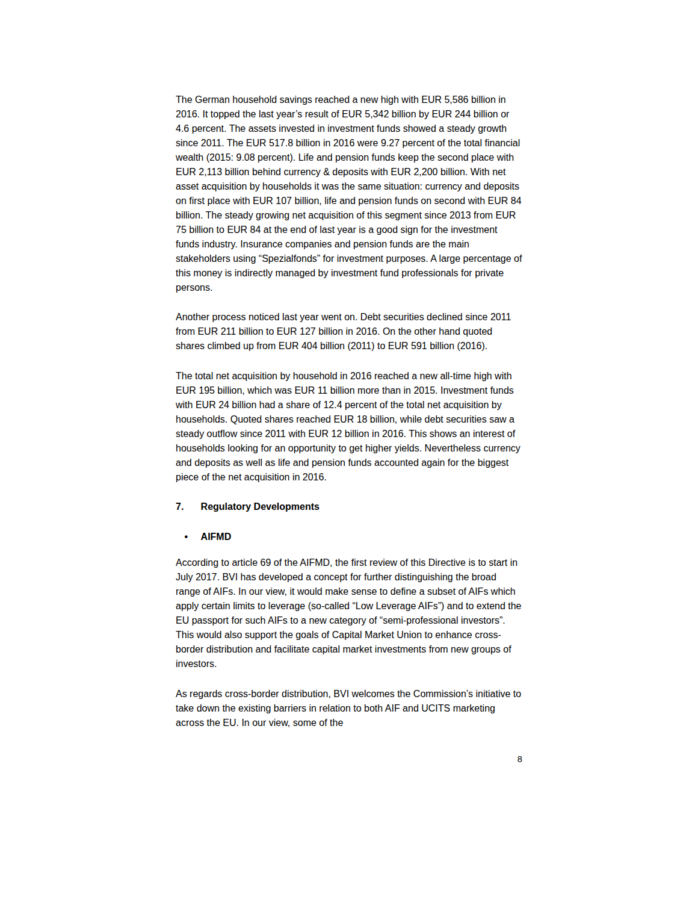The German household savings reached a new high with EUR 5,586 billion in 2016. It topped the last year’s result of EUR 5,342 billion by EUR 244 billion or 4.6 percent. The assets invested in investment funds showed a steady growth since 2011. The EUR 517.8 billion in 2016 were 9.27 percent of the total financial wealth (2015: 9.08 percent). Life and pension funds keep the second place with EUR 2,113 billion behind currency & deposits with EUR 2,200 billion. With net asset acquisition by households it was the same situation: currency and deposits on first place with EUR 107 billion, life and pension funds on second with EUR 84 billion. The steady growing net acquisition of this segment since 2013 from EUR 75 billion to EUR 84 at the end of last year is a good sign for the investment funds industry. Insurance companies and pension funds are the main stakeholders using “Spezialfonds” for investment purposes. A large percentage of this money is indirectly managed by investment fund professionals for private persons.
Another process noticed last year went on. Debt securities declined since 2011 from EUR 211 billion to EUR 127 billion in 2016. On the other hand quoted shares climbed up from EUR 404 billion (2011) to EUR 591 billion (2016).
The total net acquisition by household in 2016 reached a new all-time high with EUR 195 billion, which was EUR 11 billion more than in 2015. Investment funds with EUR 24 billion had a share of 12.4 percent of the total net acquisition by households. Quoted shares reached EUR 18 billion, while debt securities saw a steady outflow since 2011 with EUR 12 billion in 2016. This shows an interest of households looking for an opportunity to get higher yields. Nevertheless currency and deposits as well as life and pension funds accounted again for the biggest piece of the net acquisition in 2016.
7. Regulatory Developments
AIFMD
According to article 69 of the AIFMD, the first review of this Directive is to start in July 2017. BVI has developed a concept for further distinguishing the broad range of AIFs. In our view, it would make sense to define a subset of AIFs which apply certain limits to leverage (so-called “Low Leverage AIFs”) and to extend the EU passport for such AIFs to a new category of “semi-professional investors”. This would also support the goals of Capital Market Union to enhance cross-border distribution and facilitate capital market investments from new groups of investors.
As regards cross-border distribution, BVI welcomes the Commission’s initiative to take down the existing barriers in relation to both AIF and UCITS marketing across the EU. In our view, some of the
8